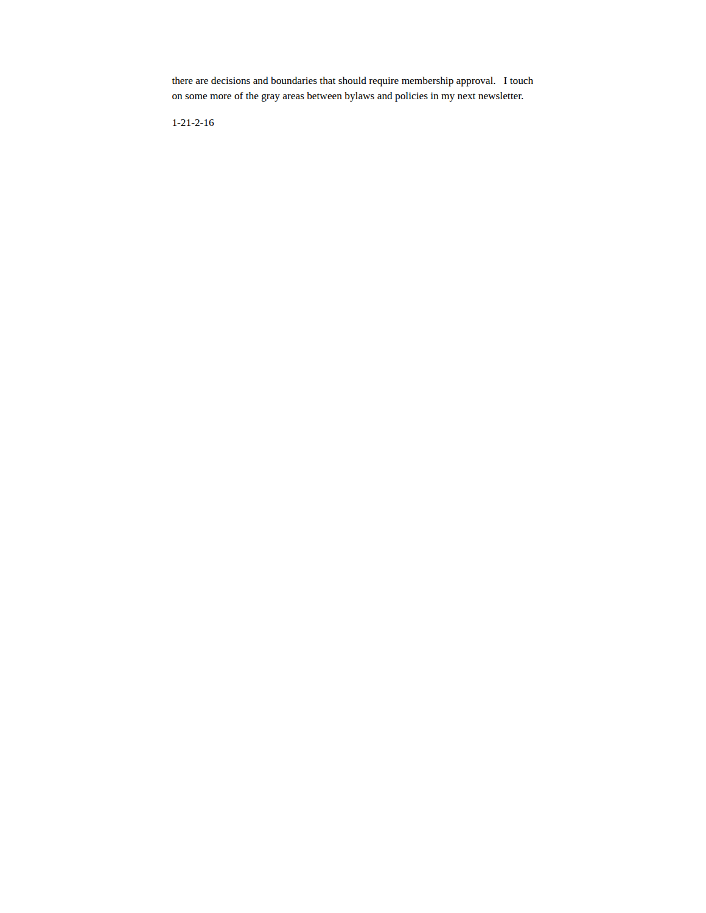there are decisions and boundaries that should require membership approval. I touch on some more of the gray areas between bylaws and policies in my next newsletter.
1-21-2-16